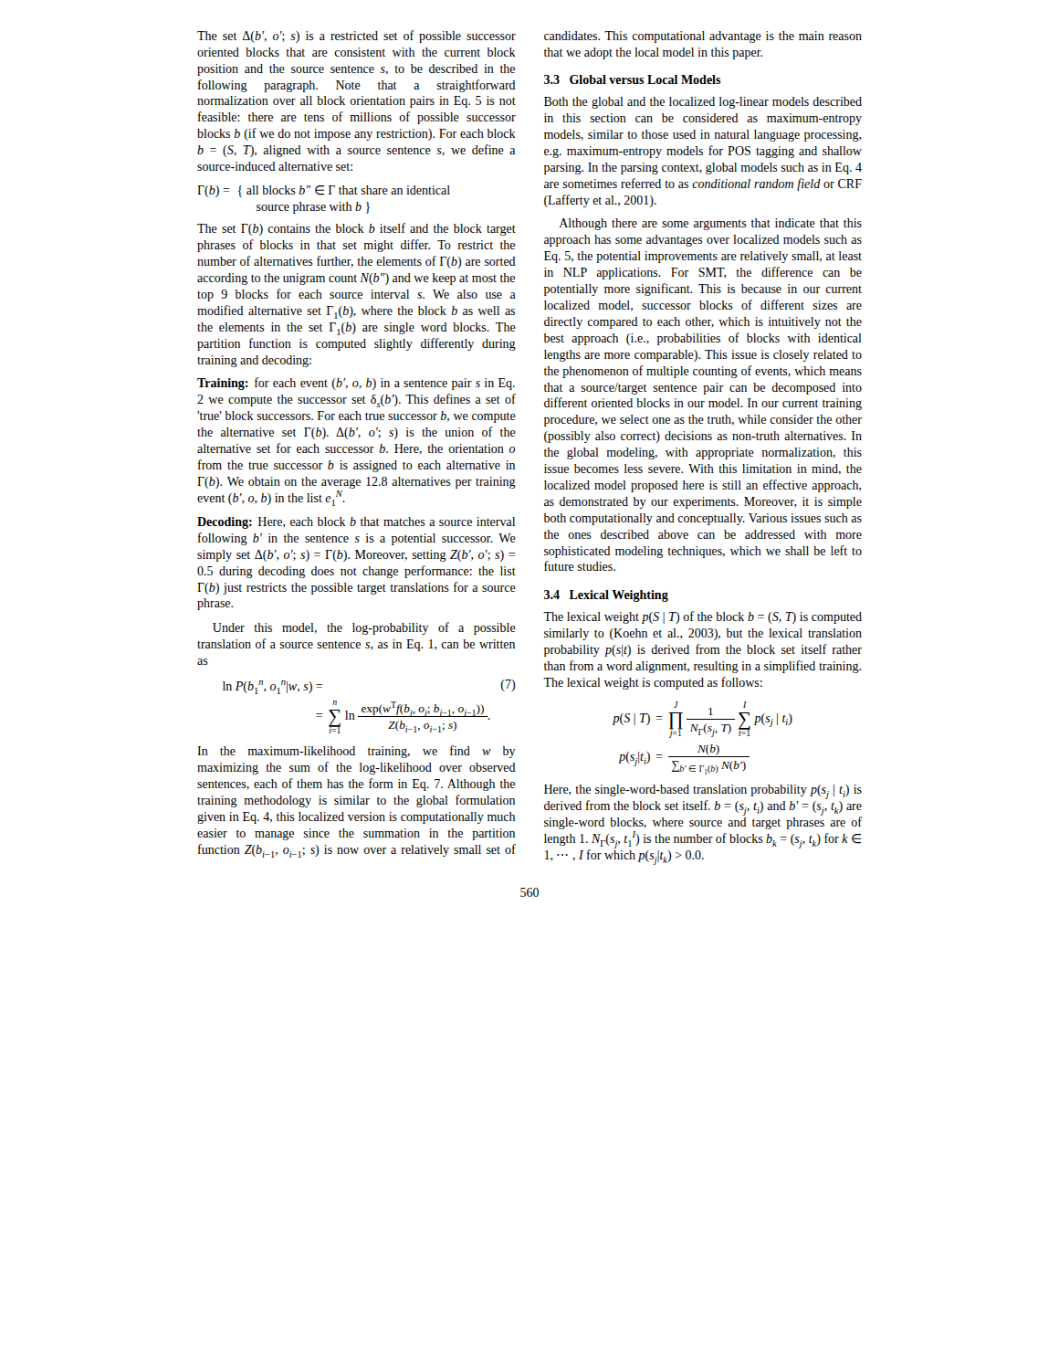The set Δ(b′, o′; s) is a restricted set of possible successor oriented blocks that are consistent with the current block position and the source sentence s, to be described in the following paragraph. Note that a straightforward normalization over all block orientation pairs in Eq. 5 is not feasible: there are tens of millions of possible successor blocks b (if we do not impose any restriction). For each block b = (S, T), aligned with a source sentence s, we define a source-induced alternative set:
Γ(b) = { all blocks b″ ∈ Γ that share an identical
source phrase with b }
The set Γ(b) contains the block b itself and the block target phrases of blocks in that set might differ. To restrict the number of alternatives further, the elements of Γ(b) are sorted according to the unigram count N(b″) and we keep at most the top 9 blocks for each source interval s. We also use a modified alternative set Γ1(b), where the block b as well as the elements in the set Γ1(b) are single word blocks. The partition function is computed slightly differently during training and decoding:
Training:
for each event (b′, o, b) in a sentence pair s in Eq. 2 we compute the successor set δs(b′). This defines a set of 'true' block successors. For each true successor b, we compute the alternative set Γ(b). Δ(b′, o′; s) is the union of the alternative set for each successor b. Here, the orientation o from the true successor b is assigned to each alternative in Γ(b). We obtain on the average 12.8 alternatives per training event (b′, o, b) in the list e1N.
Decoding:
Here, each block b that matches a source interval following b′ in the sentence s is a potential successor. We simply set Δ(b′, o′; s) = Γ(b). Moreover, setting Z(b′, o′; s) = 0.5 during decoding does not change performance: the list Γ(b) just restricts the possible target translations for a source phrase.
Under this model, the log-probability of a possible translation of a source sentence s, as in Eq. 1, can be written as
(7)
| ln P ( b 1 n , o 1 n / w , s ) = | |
| = | n ∑ i =1 ln exp( w T f ( b i , o i ; b i −1 , o i −1 )) Z ( b i −1 , o i −1 ; s ) . |
In the maximum-likelihood training, we find w by maximizing the sum of the log-likelihood over observed sentences, each of them has the form in Eq. 7. Although the training methodology is similar to the global formulation given in Eq. 4, this localized version is computationally much easier to manage since the summation in the partition function Z(bi−1, oi−1; s) is now over a relatively small set of candidates. This computational advantage is the main reason that we adopt the local model in this paper.
3.3 Global versus Local Models
Both the global and the localized log-linear models described in this section can be considered as maximum-entropy models, similar to those used in natural language processing, e.g. maximum-entropy models for POS tagging and shallow parsing. In the parsing context, global models such as in Eq. 4 are sometimes referred to as conditional random field or CRF (Lafferty et al., 2001).
Although there are some arguments that indicate that this approach has some advantages over localized models such as Eq. 5, the potential improvements are relatively small, at least in NLP applications. For SMT, the difference can be potentially more significant. This is because in our current localized model, successor blocks of different sizes are directly compared to each other, which is intuitively not the best approach (i.e., probabilities of blocks with identical lengths are more comparable). This issue is closely related to the phenomenon of multiple counting of events, which means that a source/target sentence pair can be decomposed into different oriented blocks in our model. In our current training procedure, we select one as the truth, while consider the other (possibly also correct) decisions as non-truth alternatives. In the global modeling, with appropriate normalization, this issue becomes less severe. With this limitation in mind, the localized model proposed here is still an effective approach, as demonstrated by our experiments. Moreover, it is simple both computationally and conceptually. Various issues such as the ones described above can be addressed with more sophisticated modeling techniques, which we shall be left to future studies.
3.4 Lexical Weighting
The lexical weight p(S | T) of the block b = (S, T) is computed similarly to (Koehn et al., 2003), but the lexical translation probability p(s|t) is derived from the block set itself rather than from a word alignment, resulting in a simplified training. The lexical weight is computed as follows:
| p ( S / T ) | = | J ∏ j =1 1 N Γ ( s j , T ) I ∑ t =1 p ( s j / t i ) |
| p ( s j / t i ) | = | N ( b ) ∑ b′ ∈ Γ 1 ( b ) N ( b′ ) |
Here, the single-word-based translation probability p(sj | ti) is derived from the block set itself. b = (sj, ti) and b′ = (sj, tk) are single-word blocks, where source and target phrases are of length 1. NΓ(sj, t1I) is the number of blocks bk = (sj, tk) for k ∈ 1, ⋯ , I for which p(sj|tk) > 0.0.
560